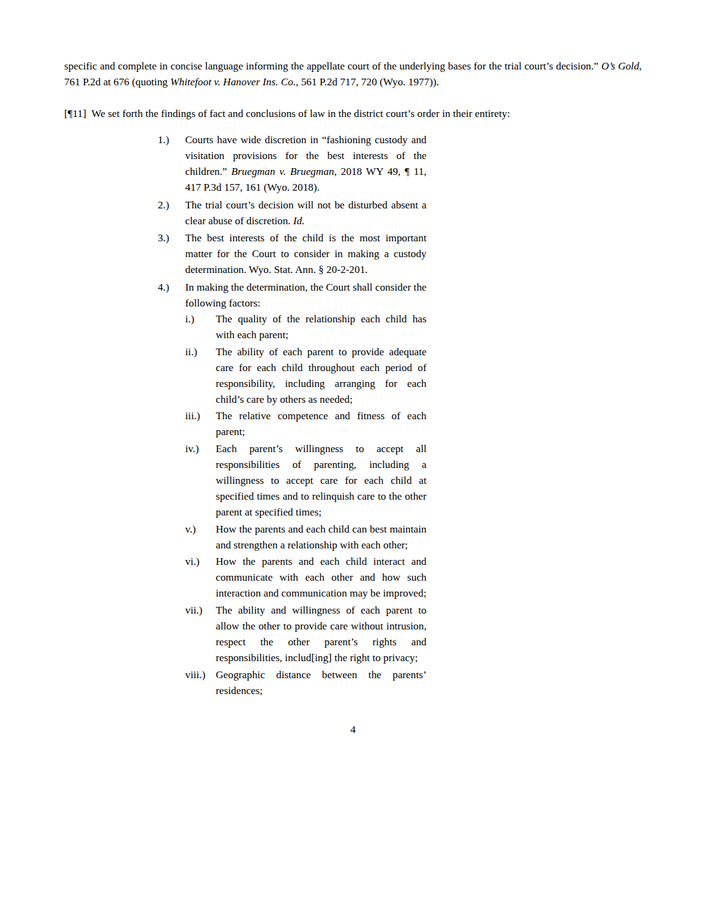specific and complete in concise language informing the appellate court of the underlying bases for the trial court’s decision.” O’s Gold, 761 P.2d at 676 (quoting Whitefoot v. Hanover Ins. Co., 561 P.2d 717, 720 (Wyo. 1977)).
[¶11] We set forth the findings of fact and conclusions of law in the district court’s order in their entirety:
1.) Courts have wide discretion in “fashioning custody and visitation provisions for the best interests of the children.” Bruegman v. Bruegman, 2018 WY 49, ¶ 11, 417 P.3d 157, 161 (Wyo. 2018).
2.) The trial court’s decision will not be disturbed absent a clear abuse of discretion. Id.
3.) The best interests of the child is the most important matter for the Court to consider in making a custody determination. Wyo. Stat. Ann. § 20-2-201.
4.) In making the determination, the Court shall consider the following factors:
i.) The quality of the relationship each child has with each parent;
ii.) The ability of each parent to provide adequate care for each child throughout each period of responsibility, including arranging for each child’s care by others as needed;
iii.) The relative competence and fitness of each parent;
iv.) Each parent’s willingness to accept all responsibilities of parenting, including a willingness to accept care for each child at specified times and to relinquish care to the other parent at specified times;
v.) How the parents and each child can best maintain and strengthen a relationship with each other;
vi.) How the parents and each child interact and communicate with each other and how such interaction and communication may be improved;
vii.) The ability and willingness of each parent to allow the other to provide care without intrusion, respect the other parent’s rights and responsibilities, includ[ing] the right to privacy;
viii.) Geographic distance between the parents’ residences;
4